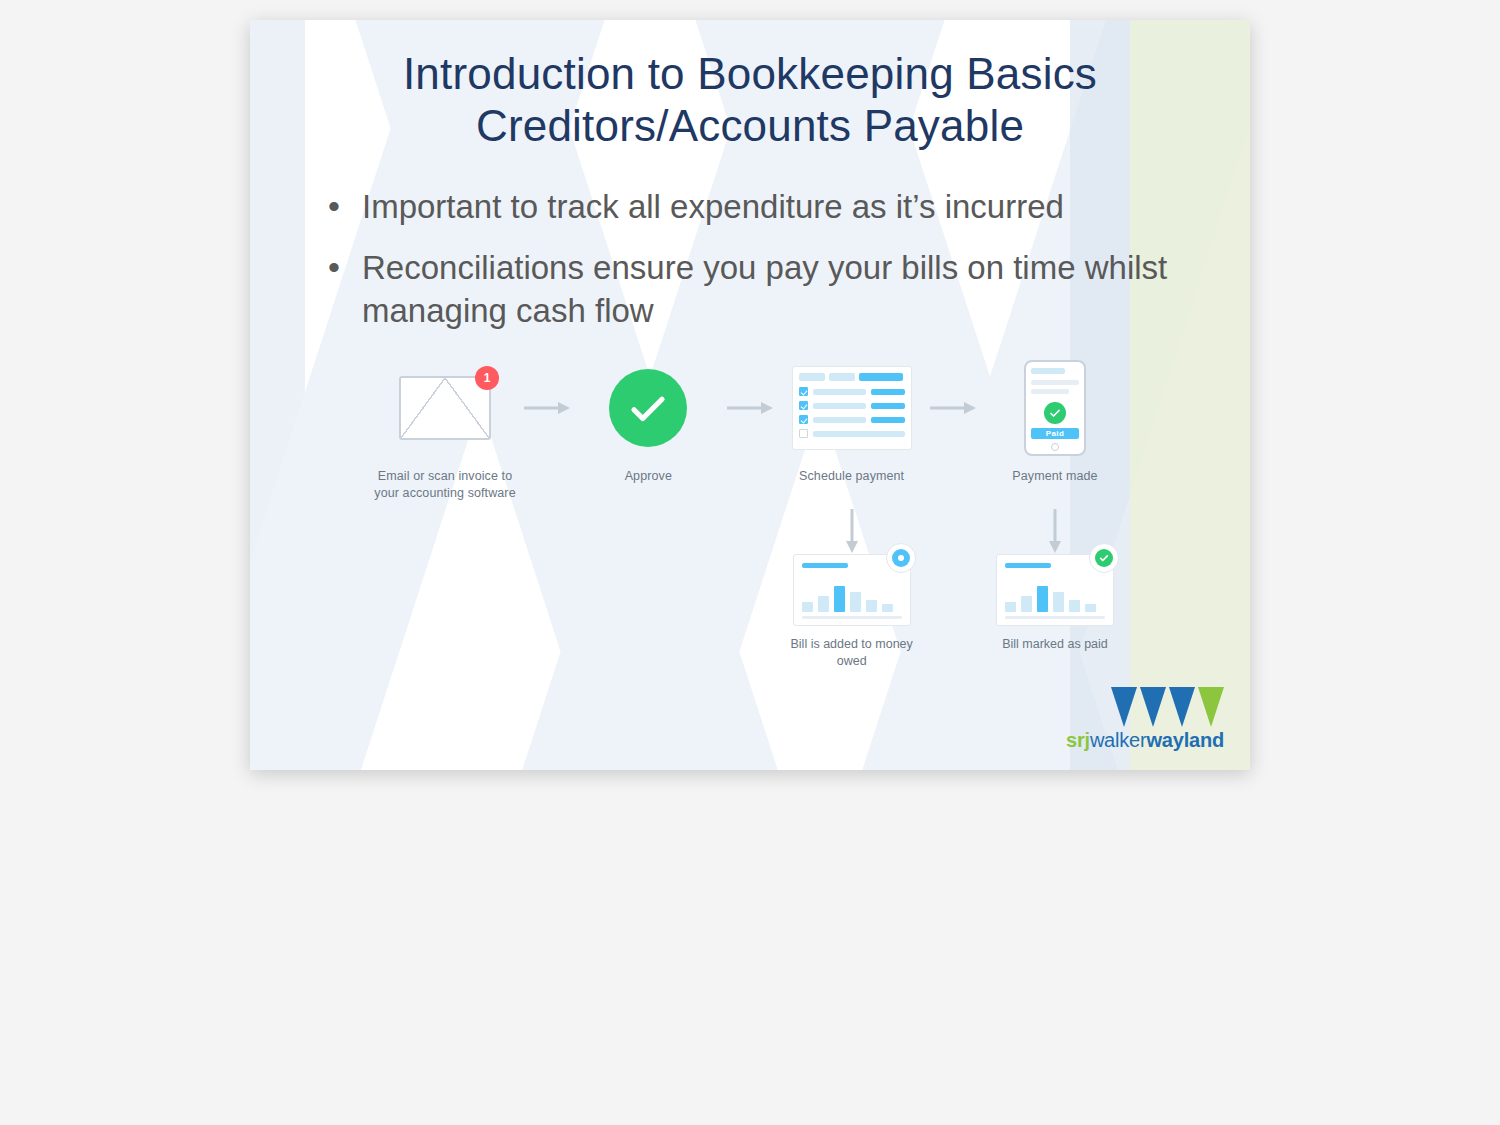Introduction to Bookkeeping Basics Creditors/Accounts Payable
Important to track all expenditure as it’s incurred
Reconciliations ensure you pay your bills on time whilst managing cash flow
1
Email or scan invoice to
your accounting software
Approve
Schedule payment
Paid
Payment made
Bill is added to money owed
Bill marked as paid
srj walker wayland